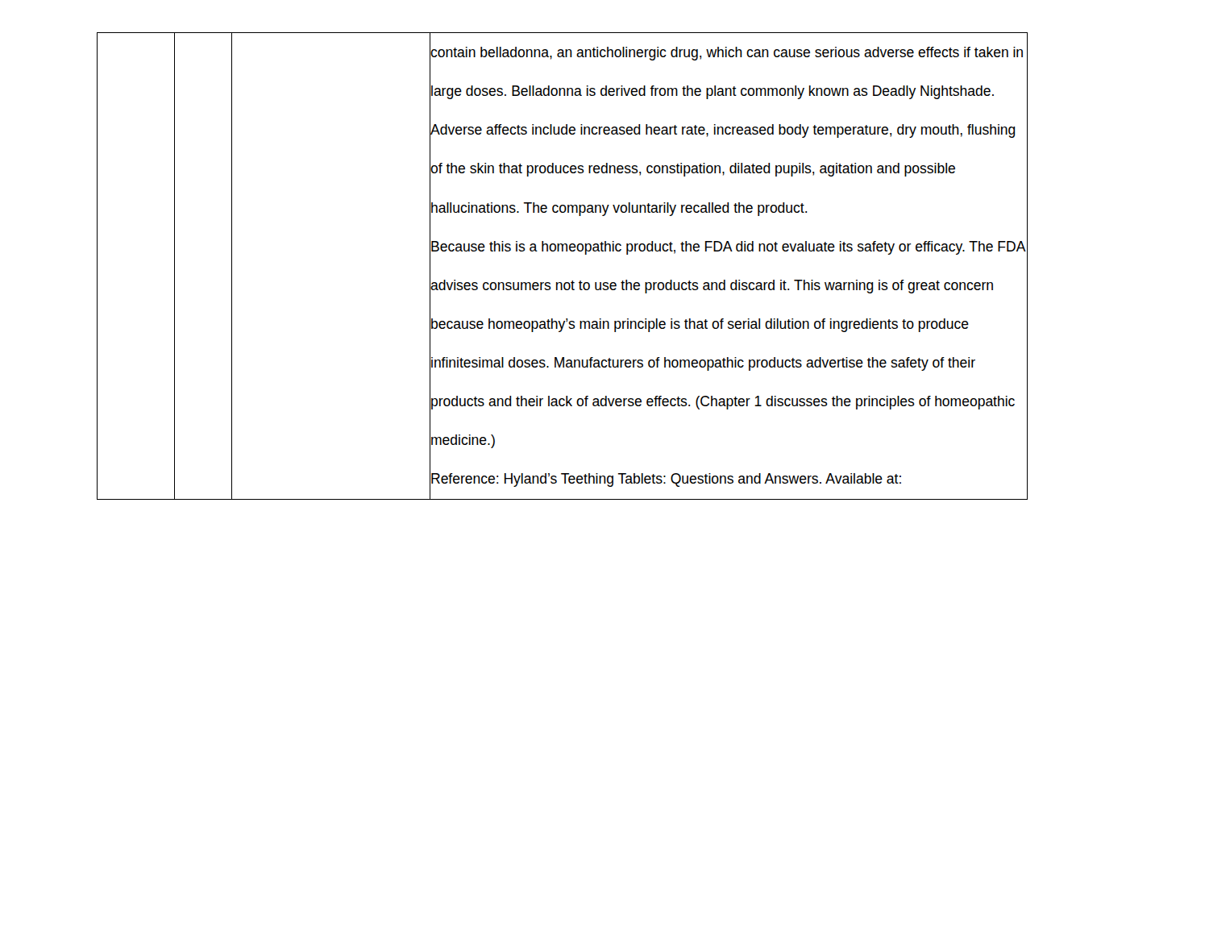| | | | contain belladonna, an anticholinergic drug, which can cause serious adverse effects if taken in large doses. Belladonna is derived from the plant commonly known as Deadly Nightshade. Adverse affects include increased heart rate, increased body temperature, dry mouth, flushing of the skin that produces redness, constipation, dilated pupils, agitation and possible hallucinations. The company voluntarily recalled the product. Because this is a homeopathic product, the FDA did not evaluate its safety or efficacy. The FDA advises consumers not to use the products and discard it. This warning is of great concern because homeopathy’s main principle is that of serial dilution of ingredients to produce infinitesimal doses. Manufacturers of homeopathic products advertise the safety of their products and their lack of adverse effects. (Chapter 1 discusses the principles of homeopathic medicine.) Reference: Hyland’s Teething Tablets: Questions and Answers. Available at: |